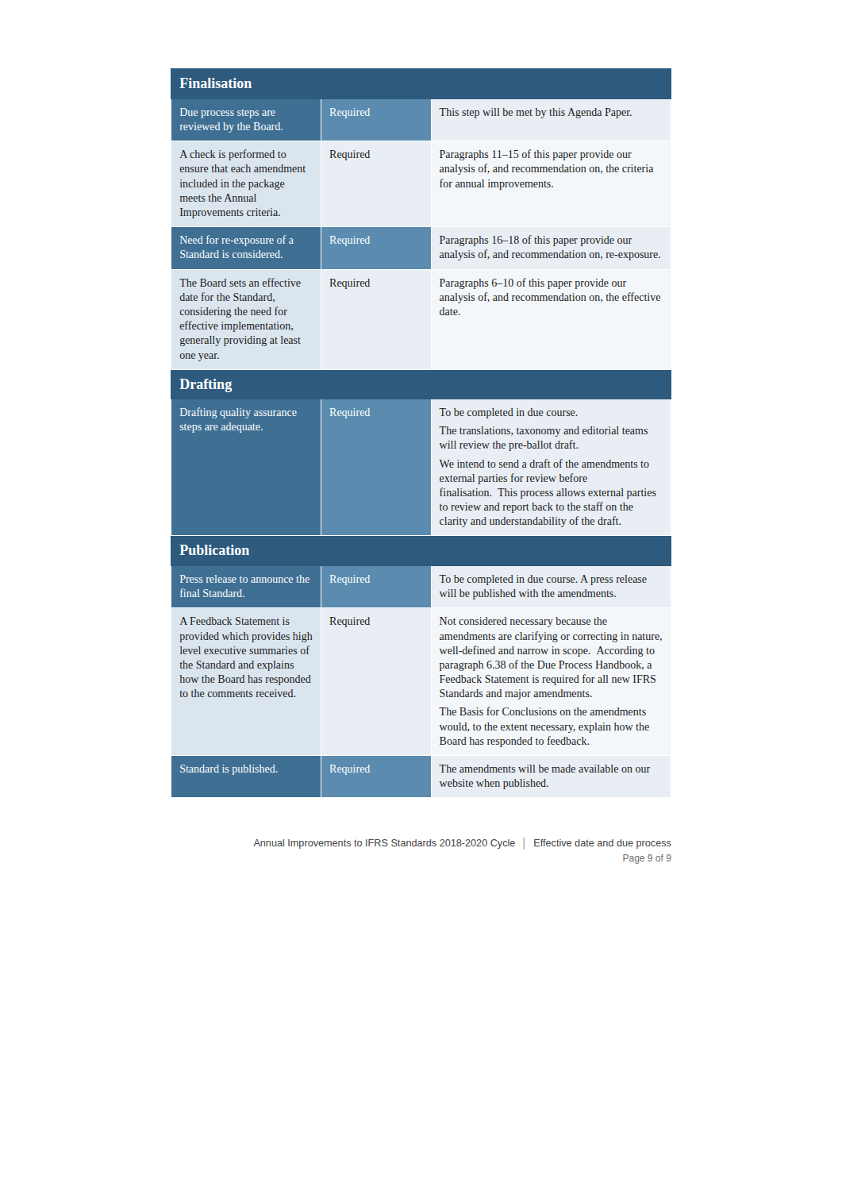| Finalisation |
| --- |
| Due process steps are reviewed by the Board. | Required | This step will be met by this Agenda Paper. |
| A check is performed to ensure that each amendment included in the package meets the Annual Improvements criteria. | Required | Paragraphs 11–15 of this paper provide our analysis of, and recommendation on, the criteria for annual improvements. |
| Need for re-exposure of a Standard is considered. | Required | Paragraphs 16–18 of this paper provide our analysis of, and recommendation on, re-exposure. |
| The Board sets an effective date for the Standard, considering the need for effective implementation, generally providing at least one year. | Required | Paragraphs 6–10 of this paper provide our analysis of, and recommendation on, the effective date. |
| Drafting |
| Drafting quality assurance steps are adequate. | Required | To be completed in due course. The translations, taxonomy and editorial teams will review the pre-ballot draft. We intend to send a draft of the amendments to external parties for review before finalisation. This process allows external parties to review and report back to the staff on the clarity and understandability of the draft. |
| Publication |
| Press release to announce the final Standard. | Required | To be completed in due course. A press release will be published with the amendments. |
| A Feedback Statement is provided which provides high level executive summaries of the Standard and explains how the Board has responded to the comments received. | Required | Not considered necessary because the amendments are clarifying or correcting in nature, well-defined and narrow in scope. According to paragraph 6.38 of the Due Process Handbook, a Feedback Statement is required for all new IFRS Standards and major amendments. The Basis for Conclusions on the amendments would, to the extent necessary, explain how the Board has responded to feedback. |
| Standard is published. | Required | The amendments will be made available on our website when published. |
Annual Improvements to IFRS Standards 2018-2020 Cycle │ Effective date and due process
Page 9 of 9